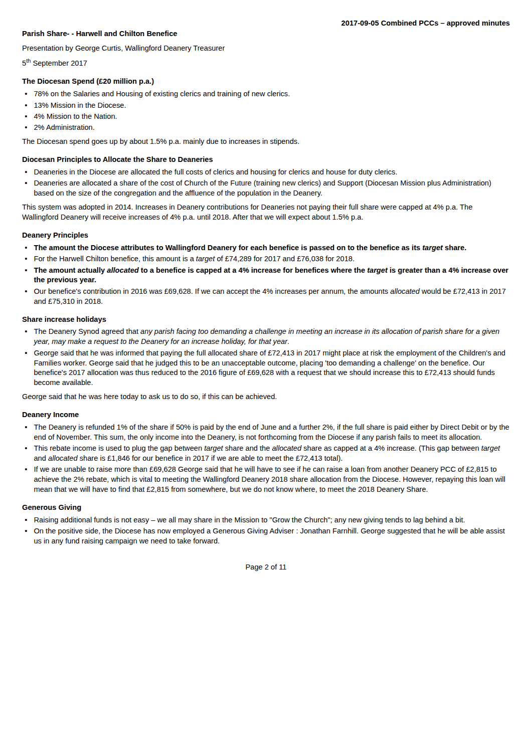2017-09-05 Combined PCCs – approved minutes
Parish Share- - Harwell and Chilton Benefice
Presentation by George Curtis, Wallingford Deanery Treasurer
5th September 2017
The Diocesan Spend (£20 million p.a.)
78% on the Salaries and Housing of existing clerics and training of new clerics.
13% Mission in the Diocese.
4% Mission to the Nation.
2% Administration.
The Diocesan spend goes up by about 1.5% p.a. mainly due to increases in stipends.
Diocesan Principles to Allocate the Share to Deaneries
Deaneries in the Diocese are allocated the full costs of clerics and housing for clerics and house for duty clerics.
Deaneries are allocated a share of the cost of Church of the Future (training new clerics) and Support (Diocesan Mission plus Administration) based on the size of the congregation and the affluence of the population in the Deanery.
This system was adopted in 2014. Increases in Deanery contributions for Deaneries not paying their full share were capped at 4% p.a. The Wallingford Deanery will receive increases of 4% p.a. until 2018. After that we will expect about 1.5% p.a.
Deanery Principles
The amount the Diocese attributes to Wallingford Deanery for each benefice is passed on to the benefice as its target share.
For the Harwell Chilton benefice, this amount is a target of £74,289 for 2017 and £76,038 for 2018.
The amount actually allocated to a benefice is capped at a 4% increase for benefices where the target is greater than a 4% increase over the previous year.
Our benefice's contribution in 2016 was £69,628. If we can accept the 4% increases per annum, the amounts allocated would be £72,413 in 2017 and £75,310 in 2018.
Share increase holidays
The Deanery Synod agreed that any parish facing too demanding a challenge in meeting an increase in its allocation of parish share for a given year, may make a request to the Deanery for an increase holiday, for that year.
George said that he was informed that paying the full allocated share of £72,413 in 2017 might place at risk the employment of the Children's and Families worker. George said that he judged this to be an unacceptable outcome, placing 'too demanding a challenge' on the benefice. Our benefice's 2017 allocation was thus reduced to the 2016 figure of £69,628 with a request that we should increase this to £72,413 should funds become available.
George said that he was here today to ask us to do so, if this can be achieved.
Deanery Income
The Deanery is refunded 1% of the share if 50% is paid by the end of June and a further 2%, if the full share is paid either by Direct Debit or by the end of November. This sum, the only income into the Deanery, is not forthcoming from the Diocese if any parish fails to meet its allocation.
This rebate income is used to plug the gap between target share and the allocated share as capped at a 4% increase. (This gap between target and allocated share is £1,846 for our benefice in 2017 if we are able to meet the £72,413 total).
If we are unable to raise more than £69,628 George said that he will have to see if he can raise a loan from another Deanery PCC of £2,815 to achieve the 2% rebate, which is vital to meeting the Wallingford Deanery 2018 share allocation from the Diocese. However, repaying this loan will mean that we will have to find that £2,815 from somewhere, but we do not know where, to meet the 2018 Deanery Share.
Generous Giving
Raising additional funds is not easy – we all may share in the Mission to "Grow the Church"; any new giving tends to lag behind a bit.
On the positive side, the Diocese has now employed a Generous Giving Adviser : Jonathan Farnhill. George suggested that he will be able assist us in any fund raising campaign we need to take forward.
Page 2 of 11